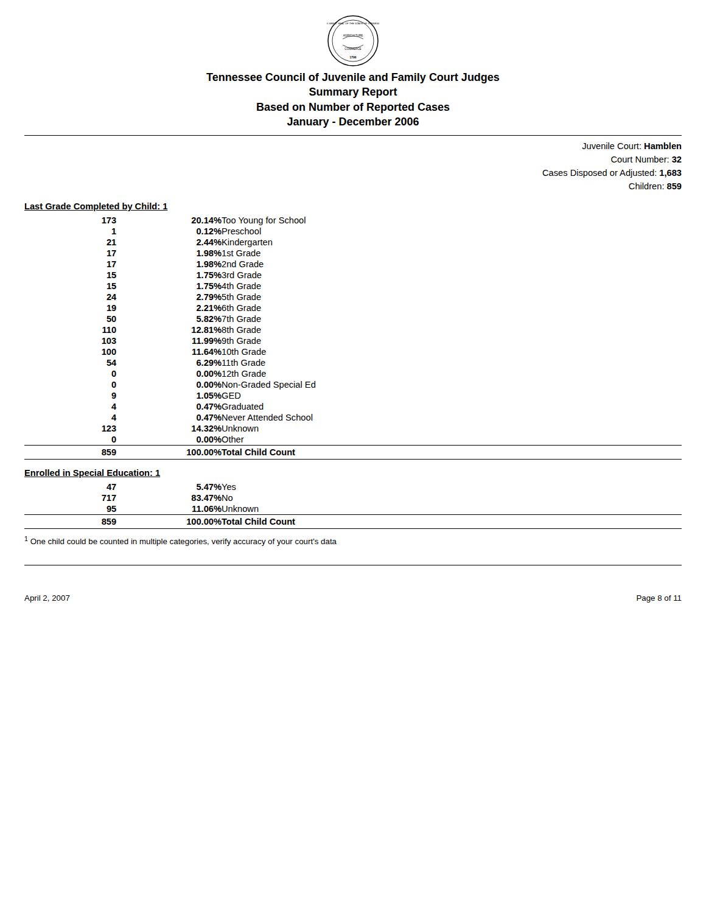THE GREAT SEAL OF THE STATE OF TENNESSEE AGRICULTURE COMMERCE 1796
Tennessee Council of Juvenile and Family Court Judges
Summary Report
Based on Number of Reported Cases
January - December 2006
Juvenile Court: Hamblen
Court Number: 32
Cases Disposed or Adjusted: 1,683
Children: 859
Last Grade Completed by Child: 1
| 173 | 20.14% | Too Young for School |
| 1 | 0.12% | Preschool |
| 21 | 2.44% | Kindergarten |
| 17 | 1.98% | 1st Grade |
| 17 | 1.98% | 2nd Grade |
| 15 | 1.75% | 3rd Grade |
| 15 | 1.75% | 4th Grade |
| 24 | 2.79% | 5th Grade |
| 19 | 2.21% | 6th Grade |
| 50 | 5.82% | 7th Grade |
| 110 | 12.81% | 8th Grade |
| 103 | 11.99% | 9th Grade |
| 100 | 11.64% | 10th Grade |
| 54 | 6.29% | 11th Grade |
| 0 | 0.00% | 12th Grade |
| 0 | 0.00% | Non-Graded Special Ed |
| 9 | 1.05% | GED |
| 4 | 0.47% | Graduated |
| 4 | 0.47% | Never Attended School |
| 123 | 14.32% | Unknown |
| 0 | 0.00% | Other |
| 859 | 100.00% | Total Child Count |
Enrolled in Special Education: 1
| 47 | 5.47% | Yes |
| 717 | 83.47% | No |
| 95 | 11.06% | Unknown |
| 859 | 100.00% | Total Child Count |
1 One child could be counted in multiple categories, verify accuracy of your court's data
April 2, 2007 Page 8 of 11